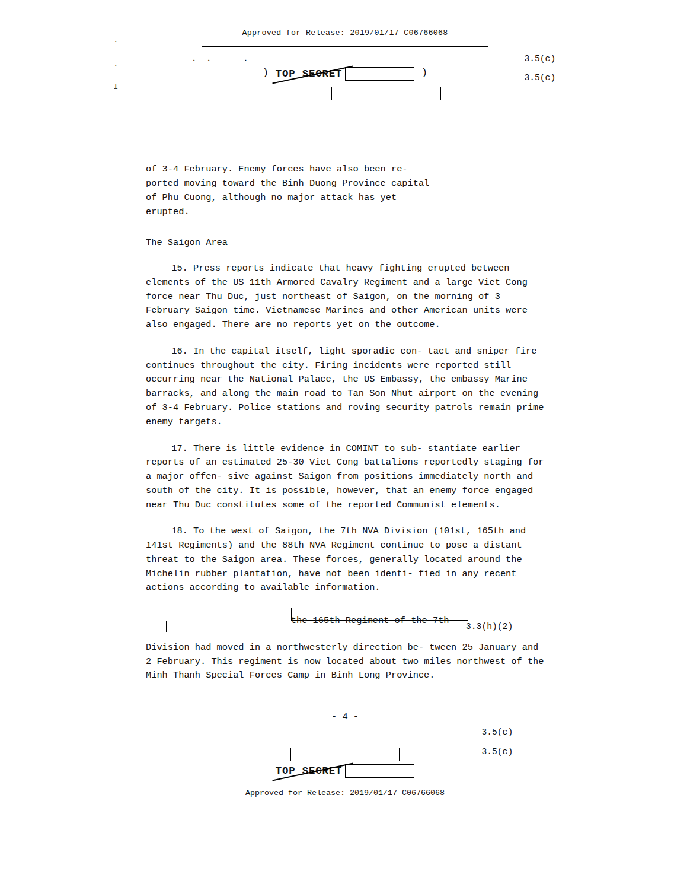Approved for Release: 2019/01/17 C06766068
.
.
I
. . .
3.5(c)
3.5(c)
) TOP SECRET )
of 3-4 February. Enemy forces have also been re-
ported moving toward the Binh Duong Province capital
of Phu Cuong, although no major attack has yet
erupted.
The Saigon Area
15. Press reports indicate that heavy fighting erupted between elements of the US 11th Armored Cavalry Regiment and a large Viet Cong force near Thu Duc, just northeast of Saigon, on the morning of 3 February Saigon time. Vietnamese Marines and other American units were also engaged. There are no reports yet on the outcome.
16. In the capital itself, light sporadic con- tact and sniper fire continues throughout the city. Firing incidents were reported still occurring near the National Palace, the US Embassy, the embassy Marine barracks, and along the main road to Tan Son Nhut airport on the evening of 3-4 February. Police stations and roving security patrols remain prime enemy targets.
17. There is little evidence in COMINT to sub- stantiate earlier reports of an estimated 25-30 Viet Cong battalions reportedly staging for a major offen- sive against Saigon from positions immediately north and south of the city. It is possible, however, that an enemy force engaged near Thu Duc constitutes some of the reported Communist elements.
18. To the west of Saigon, the 7th NVA Division (101st, 165th and 141st Regiments) and the 88th NVA Regiment continue to pose a distant threat to the Saigon area. These forces, generally located around the Michelin rubber plantation, have not been identi- fied in any recent actions according to available information.
3.3(h)(2)
the 165th Regiment of the 7th
Division had moved in a northwesterly direction be- tween 25 January and 2 February. This regiment is now located about two miles northwest of the Minh Thanh Special Forces Camp in Binh Long Province.
- 4 -
TOP SECRET
3.5(c)
3.5(c)
Approved for Release: 2019/01/17 C06766068